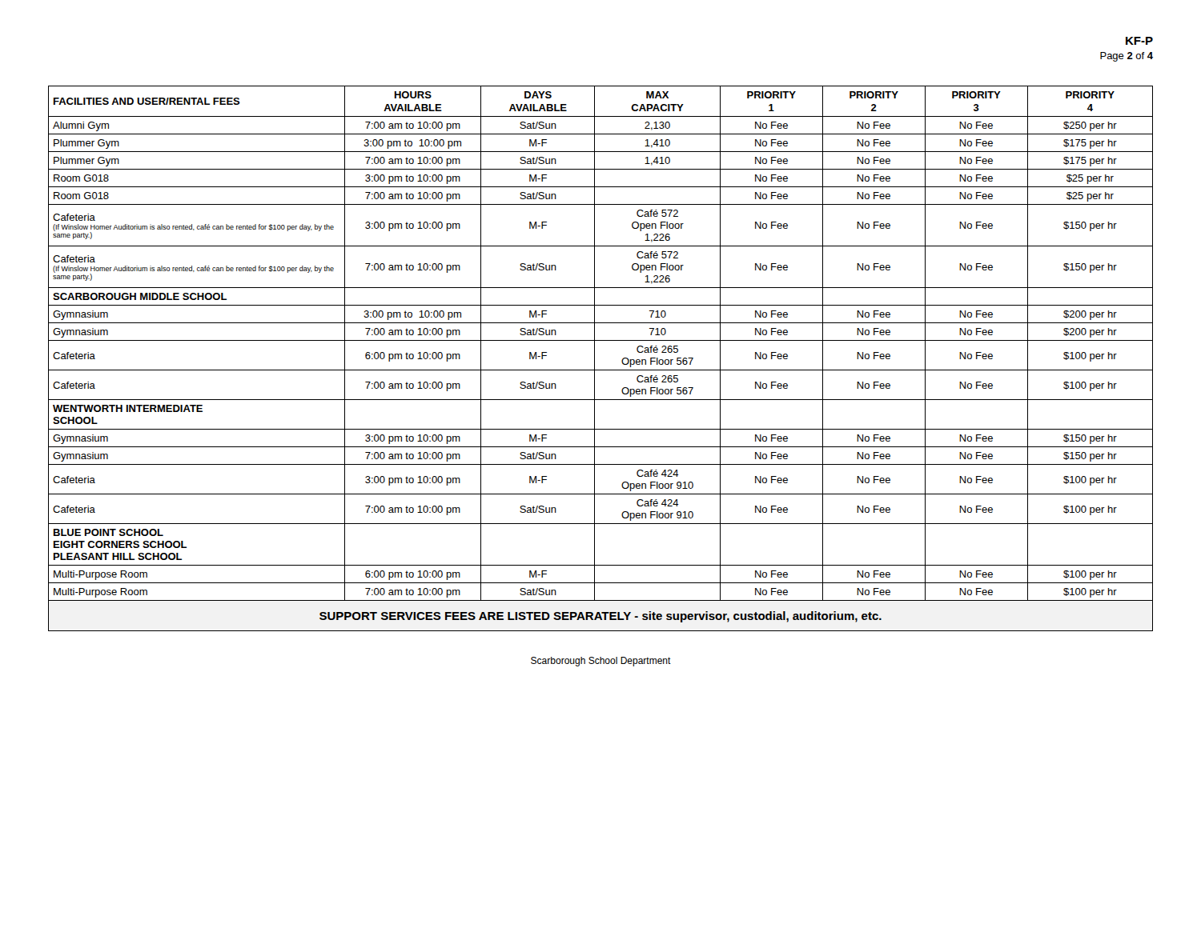KF-P
Page 2 of 4
| FACILITIES AND USER/RENTAL FEES | HOURS AVAILABLE | DAYS AVAILABLE | MAX CAPACITY | PRIORITY 1 | PRIORITY 2 | PRIORITY 3 | PRIORITY 4 |
| --- | --- | --- | --- | --- | --- | --- | --- |
| Alumni Gym | 7:00 am to 10:00 pm | Sat/Sun | 2,130 | No Fee | No Fee | No Fee | $250 per hr |
| Plummer Gym | 3:00 pm to 10:00 pm | M-F | 1,410 | No Fee | No Fee | No Fee | $175 per hr |
| Plummer Gym | 7:00 am to 10:00 pm | Sat/Sun | 1,410 | No Fee | No Fee | No Fee | $175 per hr |
| Room G018 | 3:00 pm to 10:00 pm | M-F | | No Fee | No Fee | No Fee | $25 per hr |
| Room G018 | 7:00 am to 10:00 pm | Sat/Sun | | No Fee | No Fee | No Fee | $25 per hr |
| Cafeteria (If Winslow Homer Auditorium is also rented, café can be rented for $100 per day, by the same party.) | 3:00 pm to 10:00 pm | M-F | Café 572 Open Floor 1,226 | No Fee | No Fee | No Fee | $150 per hr |
| Cafeteria (If Winslow Homer Auditorium is also rented, café can be rented for $100 per day, by the same party.) | 7:00 am to 10:00 pm | Sat/Sun | Café 572 Open Floor 1,226 | No Fee | No Fee | No Fee | $150 per hr |
| SCARBOROUGH MIDDLE SCHOOL | | | | | | | |
| Gymnasium | 3:00 pm to 10:00 pm | M-F | 710 | No Fee | No Fee | No Fee | $200 per hr |
| Gymnasium | 7:00 am to 10:00 pm | Sat/Sun | 710 | No Fee | No Fee | No Fee | $200 per hr |
| Cafeteria | 6:00 pm to 10:00 pm | M-F | Café 265 Open Floor 567 | No Fee | No Fee | No Fee | $100 per hr |
| Cafeteria | 7:00 am to 10:00 pm | Sat/Sun | Café 265 Open Floor 567 | No Fee | No Fee | No Fee | $100 per hr |
| WENTWORTH INTERMEDIATE SCHOOL | | | | | | | |
| Gymnasium | 3:00 pm to 10:00 pm | M-F | | No Fee | No Fee | No Fee | $150 per hr |
| Gymnasium | 7:00 am to 10:00 pm | Sat/Sun | | No Fee | No Fee | No Fee | $150 per hr |
| Cafeteria | 3:00 pm to 10:00 pm | M-F | Café 424 Open Floor 910 | No Fee | No Fee | No Fee | $100 per hr |
| Cafeteria | 7:00 am to 10:00 pm | Sat/Sun | Café 424 Open Floor 910 | No Fee | No Fee | No Fee | $100 per hr |
| BLUE POINT SCHOOL EIGHT CORNERS SCHOOL PLEASANT HILL SCHOOL | | | | | | | |
| Multi-Purpose Room | 6:00 pm to 10:00 pm | M-F | | No Fee | No Fee | No Fee | $100 per hr |
| Multi-Purpose Room | 7:00 am to 10:00 pm | Sat/Sun | | No Fee | No Fee | No Fee | $100 per hr |
| SUPPORT SERVICES FEES ARE LISTED SEPARATELY - site supervisor, custodial, auditorium, etc. |
Scarborough School Department